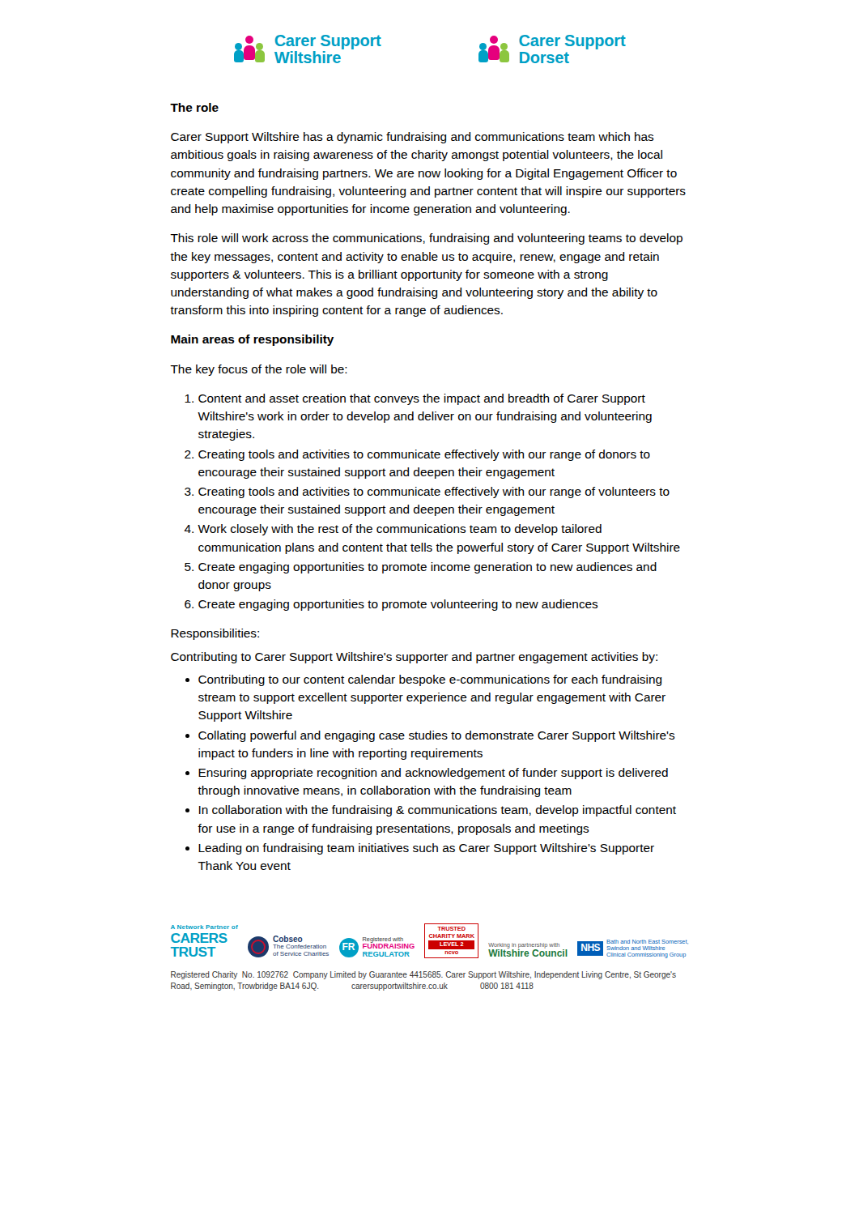Carer SupportWiltshire
Carer SupportDorset
The role
Carer Support Wiltshire has a dynamic fundraising and communications team which has ambitious goals in raising awareness of the charity amongst potential volunteers, the local community and fundraising partners. We are now looking for a Digital Engagement Officer to create compelling fundraising, volunteering and partner content that will inspire our supporters and help maximise opportunities for income generation and volunteering.
This role will work across the communications, fundraising and volunteering teams to develop the key messages, content and activity to enable us to acquire, renew, engage and retain supporters & volunteers. This is a brilliant opportunity for someone with a strong understanding of what makes a good fundraising and volunteering story and the ability to transform this into inspiring content for a range of audiences.
Main areas of responsibility
The key focus of the role will be:
Content and asset creation that conveys the impact and breadth of Carer Support Wiltshire's work in order to develop and deliver on our fundraising and volunteering strategies.
Creating tools and activities to communicate effectively with our range of donors to encourage their sustained support and deepen their engagement
Creating tools and activities to communicate effectively with our range of volunteers to encourage their sustained support and deepen their engagement
Work closely with the rest of the communications team to develop tailored communication plans and content that tells the powerful story of Carer Support Wiltshire
Create engaging opportunities to promote income generation to new audiences and donor groups
Create engaging opportunities to promote volunteering to new audiences
Responsibilities:
Contributing to Carer Support Wiltshire's supporter and partner engagement activities by:
Contributing to our content calendar bespoke e-communications for each fundraising stream to support excellent supporter experience and regular engagement with Carer Support Wiltshire
Collating powerful and engaging case studies to demonstrate Carer Support Wiltshire's impact to funders in line with reporting requirements
Ensuring appropriate recognition and acknowledgement of funder support is delivered through innovative means, in collaboration with the fundraising team
In collaboration with the fundraising & communications team, develop impactful content for use in a range of fundraising presentations, proposals and meetings
Leading on fundraising team initiatives such as Carer Support Wiltshire's Supporter Thank You event
A Network Partner of
CARERS
TRUST
Cobseo
The Confederation
of Service Charities
FR
Registered with
FUNDRAISING
REGULATOR
TRUSTED
CHARITY MARK LEVEL 2 ncvo
Working in partnership with
Wiltshire Council
NHS
Bath and North East Somerset,
Swindon and Wiltshire
Clinical Commissioning Group
Registered Charity No. 1092762 Company Limited by Guarantee 4415685. Carer Support Wiltshire, Independent Living Centre, St George's
Road, Semington, Trowbridge BA14 6JQ. carersupportwiltshire.co.uk 0800 181 4118